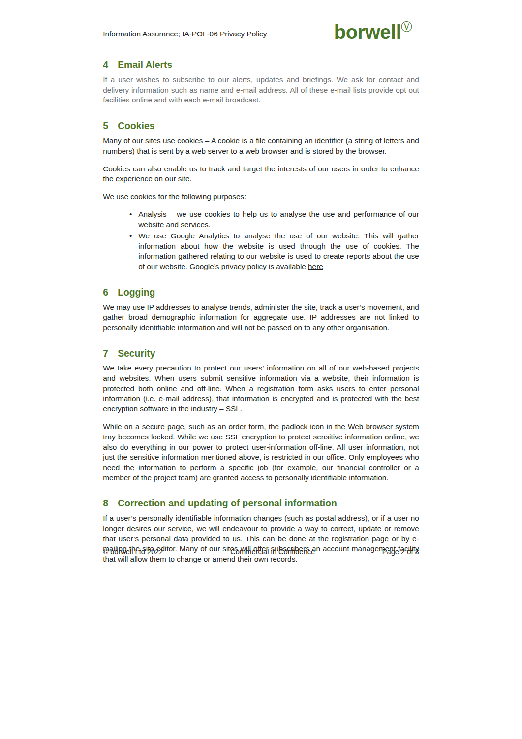Information Assurance; IA-POL-06 Privacy Policy
borwellⓋ
4 Email Alerts
If a user wishes to subscribe to our alerts, updates and briefings. We ask for contact and delivery information such as name and e-mail address. All of these e-mail lists provide opt out facilities online and with each e-mail broadcast.
5 Cookies
Many of our sites use cookies – A cookie is a file containing an identifier (a string of letters and numbers) that is sent by a web server to a web browser and is stored by the browser.
Cookies can also enable us to track and target the interests of our users in order to enhance the experience on our site.
We use cookies for the following purposes:
Analysis – we use cookies to help us to analyse the use and performance of our website and services.
We use Google Analytics to analyse the use of our website. This will gather information about how the website is used through the use of cookies. The information gathered relating to our website is used to create reports about the use of our website. Google’s privacy policy is available here
6 Logging
We may use IP addresses to analyse trends, administer the site, track a user’s movement, and gather broad demographic information for aggregate use. IP addresses are not linked to personally identifiable information and will not be passed on to any other organisation.
7 Security
We take every precaution to protect our users’ information on all of our web-based projects and websites. When users submit sensitive information via a website, their information is protected both online and off-line. When a registration form asks users to enter personal information (i.e. e-mail address), that information is encrypted and is protected with the best encryption software in the industry – SSL.
While on a secure page, such as an order form, the padlock icon in the Web browser system tray becomes locked. While we use SSL encryption to protect sensitive information online, we also do everything in our power to protect user-information off-line. All user information, not just the sensitive information mentioned above, is restricted in our office. Only employees who need the information to perform a specific job (for example, our financial controller or a member of the project team) are granted access to personally identifiable information.
8 Correction and updating of personal information
If a user’s personally identifiable information changes (such as postal address), or if a user no longer desires our service, we will endeavour to provide a way to correct, update or remove that user’s personal data provided to us. This can be done at the registration page or by e-mailing the site editor. Many of our sites will offer subscribers an account management facility that will allow them to change or amend their own records.
© borwell Ltd 2022
Commercial in Confidence
Page 2 of 3